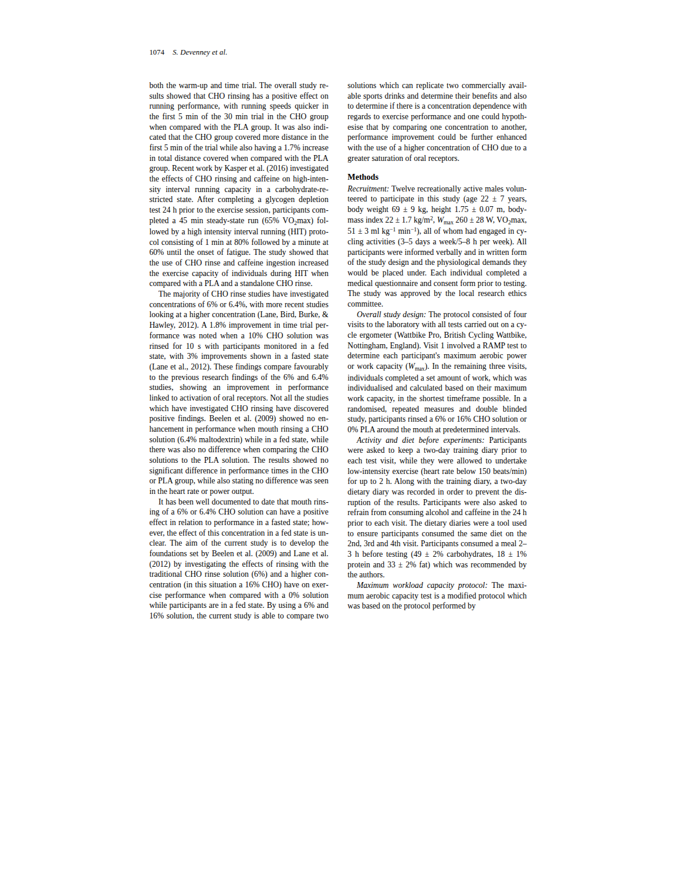1074 S. Devenney et al.
both the warm-up and time trial. The overall study results showed that CHO rinsing has a positive effect on running performance, with running speeds quicker in the first 5 min of the 30 min trial in the CHO group when compared with the PLA group. It was also indicated that the CHO group covered more distance in the first 5 min of the trial while also having a 1.7% increase in total distance covered when compared with the PLA group. Recent work by Kasper et al. (2016) investigated the effects of CHO rinsing and caffeine on high-intensity interval running capacity in a carbohydrate-restricted state. After completing a glycogen depletion test 24 h prior to the exercise session, participants completed a 45 min steady-state run (65% VO2max) followed by a high intensity interval running (HIT) protocol consisting of 1 min at 80% followed by a minute at 60% until the onset of fatigue. The study showed that the use of CHO rinse and caffeine ingestion increased the exercise capacity of individuals during HIT when compared with a PLA and a standalone CHO rinse.
The majority of CHO rinse studies have investigated concentrations of 6% or 6.4%, with more recent studies looking at a higher concentration (Lane, Bird, Burke, & Hawley, 2012). A 1.8% improvement in time trial performance was noted when a 10% CHO solution was rinsed for 10 s with participants monitored in a fed state, with 3% improvements shown in a fasted state (Lane et al., 2012). These findings compare favourably to the previous research findings of the 6% and 6.4% studies, showing an improvement in performance linked to activation of oral receptors. Not all the studies which have investigated CHO rinsing have discovered positive findings. Beelen et al. (2009) showed no enhancement in performance when mouth rinsing a CHO solution (6.4% maltodextrin) while in a fed state, while there was also no difference when comparing the CHO solutions to the PLA solution. The results showed no significant difference in performance times in the CHO or PLA group, while also stating no difference was seen in the heart rate or power output.
It has been well documented to date that mouth rinsing of a 6% or 6.4% CHO solution can have a positive effect in relation to performance in a fasted state; however, the effect of this concentration in a fed state is unclear. The aim of the current study is to develop the foundations set by Beelen et al. (2009) and Lane et al. (2012) by investigating the effects of rinsing with the traditional CHO rinse solution (6%) and a higher concentration (in this situation a 16% CHO) have on exercise performance when compared with a 0% solution while participants are in a fed state. By using a 6% and 16% solution, the current study is able to compare two solutions which can replicate two commercially available sports drinks and determine their benefits and also to determine if there is a concentration dependence with regards to exercise performance and one could hypothesise that by comparing one concentration to another, performance improvement could be further enhanced with the use of a higher concentration of CHO due to a greater saturation of oral receptors.
Methods
Recruitment: Twelve recreationally active males volunteered to participate in this study (age 22 ± 7 years, body weight 69 ± 9 kg, height 1.75 ± 0.07 m, body-mass index 22 ± 1.7 kg/m2, Wmax 260 ± 28 W, VO2max, 51 ± 3 ml kg−1 min−1), all of whom had engaged in cycling activities (3–5 days a week/5–8 h per week). All participants were informed verbally and in written form of the study design and the physiological demands they would be placed under. Each individual completed a medical questionnaire and consent form prior to testing. The study was approved by the local research ethics committee.
Overall study design: The protocol consisted of four visits to the laboratory with all tests carried out on a cycle ergometer (Wattbike Pro, British Cycling Wattbike, Nottingham, England). Visit 1 involved a RAMP test to determine each participant's maximum aerobic power or work capacity (Wmax). In the remaining three visits, individuals completed a set amount of work, which was individualised and calculated based on their maximum work capacity, in the shortest timeframe possible. In a randomised, repeated measures and double blinded study, participants rinsed a 6% or 16% CHO solution or 0% PLA around the mouth at predetermined intervals.
Activity and diet before experiments: Participants were asked to keep a two-day training diary prior to each test visit, while they were allowed to undertake low-intensity exercise (heart rate below 150 beats/min) for up to 2 h. Along with the training diary, a two-day dietary diary was recorded in order to prevent the disruption of the results. Participants were also asked to refrain from consuming alcohol and caffeine in the 24 h prior to each visit. The dietary diaries were a tool used to ensure participants consumed the same diet on the 2nd, 3rd and 4th visit. Participants consumed a meal 2–3 h before testing (49 ± 2% carbohydrates, 18 ± 1% protein and 33 ± 2% fat) which was recommended by the authors.
Maximum workload capacity protocol: The maximum aerobic capacity test is a modified protocol which was based on the protocol performed by